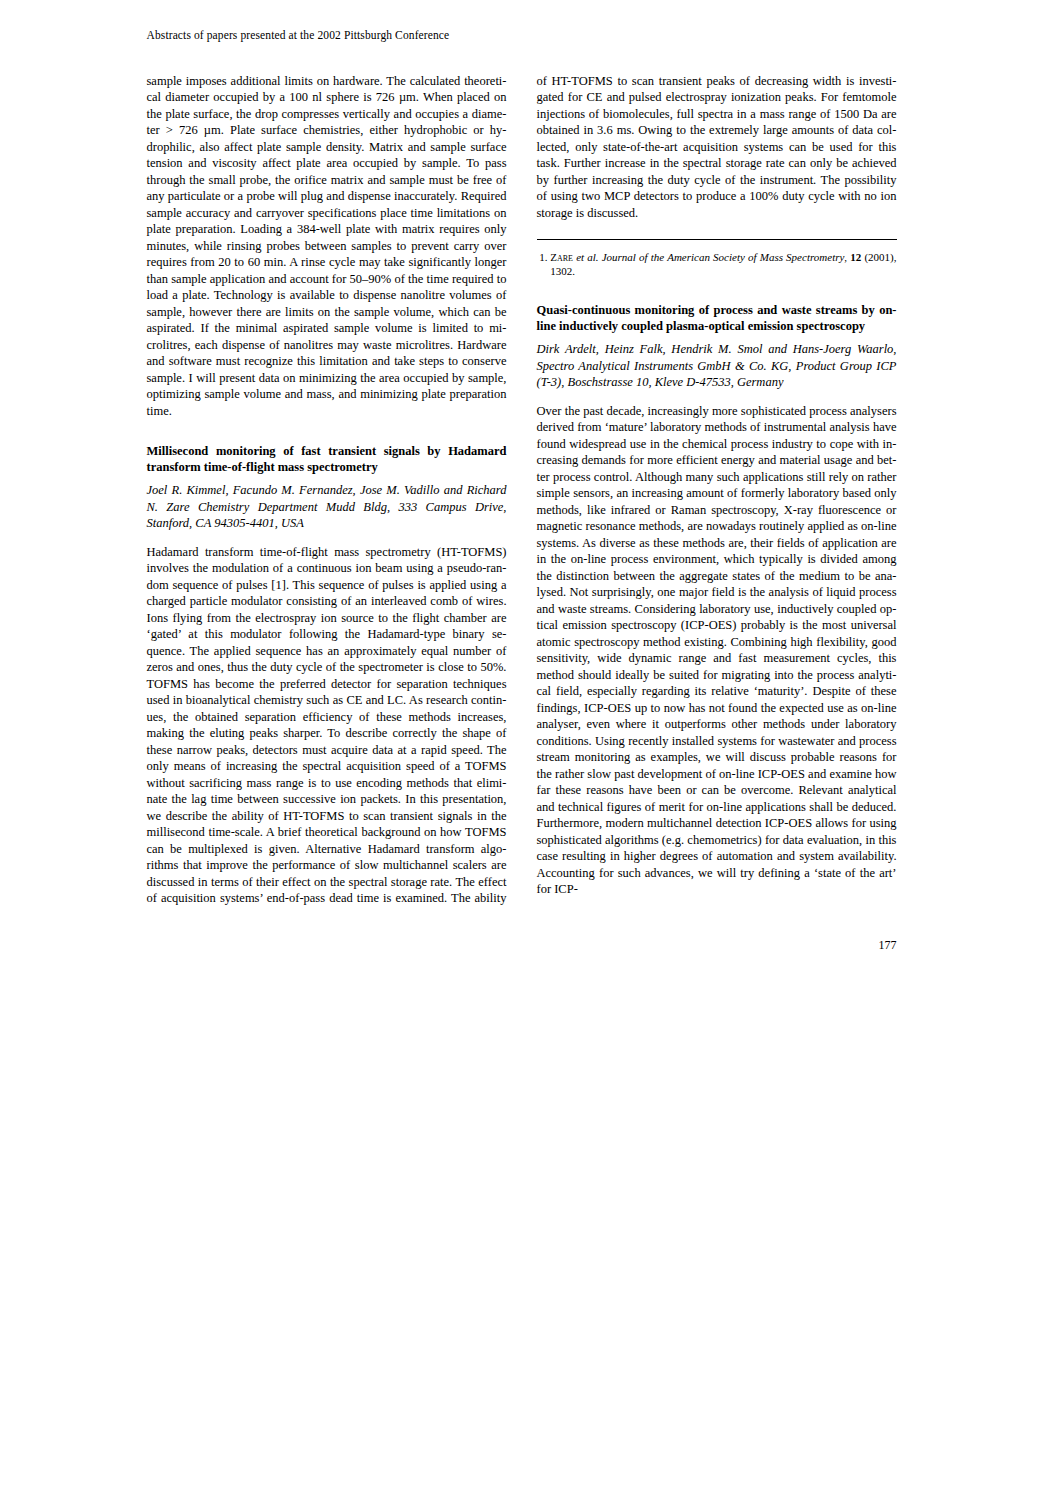Abstracts of papers presented at the 2002 Pittsburgh Conference
sample imposes additional limits on hardware. The calculated theoretical diameter occupied by a 100 nl sphere is 726 µm. When placed on the plate surface, the drop compresses vertically and occupies a diameter > 726 µm. Plate surface chemistries, either hydrophobic or hydrophilic, also affect plate sample density. Matrix and sample surface tension and viscosity affect plate area occupied by sample. To pass through the small probe, the orifice matrix and sample must be free of any particulate or a probe will plug and dispense inaccurately. Required sample accuracy and carryover specifications place time limitations on plate preparation. Loading a 384-well plate with matrix requires only minutes, while rinsing probes between samples to prevent carry over requires from 20 to 60 min. A rinse cycle may take significantly longer than sample application and account for 50–90% of the time required to load a plate. Technology is available to dispense nanolitre volumes of sample, however there are limits on the sample volume, which can be aspirated. If the minimal aspirated sample volume is limited to microlitres, each dispense of nanolitres may waste microlitres. Hardware and software must recognize this limitation and take steps to conserve sample. I will present data on minimizing the area occupied by sample, optimizing sample volume and mass, and minimizing plate preparation time.
Millisecond monitoring of fast transient signals by Hadamard transform time-of-flight mass spectrometry
Joel R. Kimmel, Facundo M. Fernandez, Jose M. Vadillo and Richard N. Zare Chemistry Department Mudd Bldg, 333 Campus Drive, Stanford, CA 94305-4401, USA
Hadamard transform time-of-flight mass spectrometry (HT-TOFMS) involves the modulation of a continuous ion beam using a pseudo-random sequence of pulses [1]. This sequence of pulses is applied using a charged particle modulator consisting of an interleaved comb of wires. Ions flying from the electrospray ion source to the flight chamber are ‘gated’ at this modulator following the Hadamard-type binary sequence. The applied sequence has an approximately equal number of zeros and ones, thus the duty cycle of the spectrometer is close to 50%. TOFMS has become the preferred detector for separation techniques used in bioanalytical chemistry such as CE and LC. As research continues, the obtained separation efficiency of these methods increases, making the eluting peaks sharper. To describe correctly the shape of these narrow peaks, detectors must acquire data at a rapid speed. The only means of increasing the spectral acquisition speed of a TOFMS without sacrificing mass range is to use encoding methods that eliminate the lag time between successive ion packets. In this presentation, we describe the ability of HT-TOFMS to scan transient signals in the millisecond time-scale. A brief theoretical background on how TOFMS can be multiplexed is given. Alternative Hadamard transform algorithms that improve the performance of slow multichannel scalers are discussed in terms of their effect on the spectral storage rate. The effect of acquisition systems’ end-of-pass dead time is examined. The ability of HT-TOFMS to scan transient peaks of decreasing width is investigated for CE and pulsed electrospray ionization peaks. For femtomole injections of biomolecules, full spectra in a mass range of 1500 Da are obtained in 3.6 ms. Owing to the extremely large amounts of data collected, only state-of-the-art acquisition systems can be used for this task. Further increase in the spectral storage rate can only be achieved by further increasing the duty cycle of the instrument. The possibility of using two MCP detectors to produce a 100% duty cycle with no ion storage is discussed.
Zare et al. Journal of the American Society of Mass Spectrometry, 12 (2001), 1302.
Quasi-continuous monitoring of process and waste streams by on-line inductively coupled plasma-optical emission spectroscopy
Dirk Ardelt, Heinz Falk, Hendrik M. Smol and Hans-Joerg Waarlo, Spectro Analytical Instruments GmbH & Co. KG, Product Group ICP (T-3), Boschstrasse 10, Kleve D-47533, Germany
Over the past decade, increasingly more sophisticated process analysers derived from ‘mature’ laboratory methods of instrumental analysis have found widespread use in the chemical process industry to cope with increasing demands for more efficient energy and material usage and better process control. Although many such applications still rely on rather simple sensors, an increasing amount of formerly laboratory based only methods, like infrared or Raman spectroscopy, X-ray fluorescence or magnetic resonance methods, are nowadays routinely applied as on-line systems. As diverse as these methods are, their fields of application are in the on-line process environment, which typically is divided among the distinction between the aggregate states of the medium to be analysed. Not surprisingly, one major field is the analysis of liquid process and waste streams. Considering laboratory use, inductively coupled optical emission spectroscopy (ICP-OES) probably is the most universal atomic spectroscopy method existing. Combining high flexibility, good sensitivity, wide dynamic range and fast measurement cycles, this method should ideally be suited for migrating into the process analytical field, especially regarding its relative ‘maturity’. Despite of these findings, ICP-OES up to now has not found the expected use as on-line analyser, even where it outperforms other methods under laboratory conditions. Using recently installed systems for wastewater and process stream monitoring as examples, we will discuss probable reasons for the rather slow past development of on-line ICP-OES and examine how far these reasons have been or can be overcome. Relevant analytical and technical figures of merit for on-line applications shall be deduced. Furthermore, modern multichannel detection ICP-OES allows for using sophisticated algorithms (e.g. chemometrics) for data evaluation, in this case resulting in higher degrees of automation and system availability. Accounting for such advances, we will try defining a ‘state of the art’ for ICP-
177